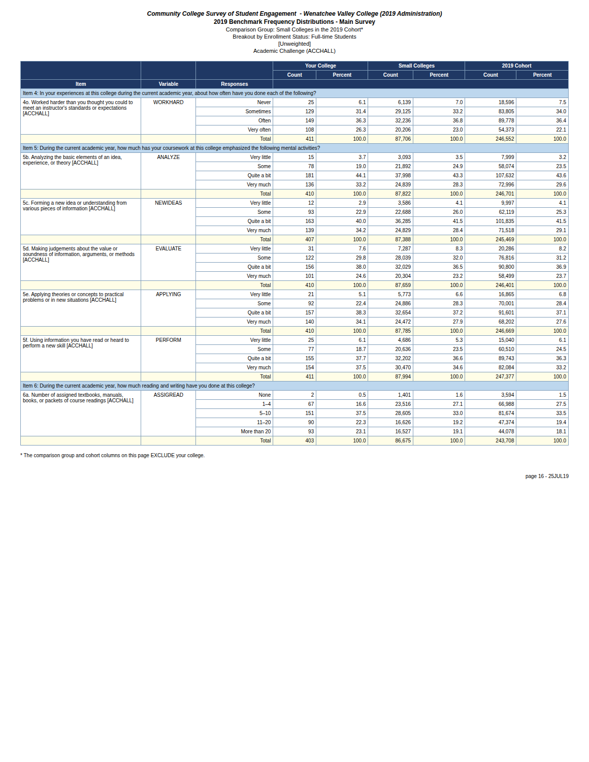Community College Survey of Student Engagement - Wenatchee Valley College (2019 Administration)
2019 Benchmark Frequency Distributions - Main Survey
Comparison Group: Small Colleges in the 2019 Cohort*
Breakout by Enrollment Status: Full-time Students
[Unweighted]
Academic Challenge (ACCHALL)
| | | | Your College | Small Colleges | 2019 Cohort |
| --- | --- | --- | --- | --- | --- |
| Count | Percent | Count | Percent | Count | Percent |
| Item | Variable | Responses | |
| Item 4: In your experiences at this college during the current academic year, about how often have you done each of the following? |
| 4o. Worked harder than you thought you could to meet an instructor's standards or expectations [ACCHALL] | WORKHARD | Never | 25 | 6.1 | 6,139 | 7.0 | 18,596 | 7.5 |
| Sometimes | 129 | 31.4 | 29,125 | 33.2 | 83,805 | 34.0 |
| Often | 149 | 36.3 | 32,236 | 36.8 | 89,778 | 36.4 |
| Very often | 108 | 26.3 | 20,206 | 23.0 | 54,373 | 22.1 |
| | | Total | 411 | 100.0 | 87,706 | 100.0 | 246,552 | 100.0 |
| Item 5: During the current academic year, how much has your coursework at this college emphasized the following mental activities? |
| 5b. Analyzing the basic elements of an idea, experience, or theory [ACCHALL] | ANALYZE | Very little | 15 | 3.7 | 3,093 | 3.5 | 7,999 | 3.2 |
| Some | 78 | 19.0 | 21,892 | 24.9 | 58,074 | 23.5 |
| Quite a bit | 181 | 44.1 | 37,998 | 43.3 | 107,632 | 43.6 |
| Very much | 136 | 33.2 | 24,839 | 28.3 | 72,996 | 29.6 |
| | | Total | 410 | 100.0 | 87,822 | 100.0 | 246,701 | 100.0 |
| 5c. Forming a new idea or understanding from various pieces of information [ACCHALL] | NEWIDEAS | Very little | 12 | 2.9 | 3,586 | 4.1 | 9,997 | 4.1 |
| Some | 93 | 22.9 | 22,688 | 26.0 | 62,119 | 25.3 |
| Quite a bit | 163 | 40.0 | 36,285 | 41.5 | 101,835 | 41.5 |
| Very much | 139 | 34.2 | 24,829 | 28.4 | 71,518 | 29.1 |
| | | Total | 407 | 100.0 | 87,388 | 100.0 | 245,469 | 100.0 |
| 5d. Making judgements about the value or soundness of information, arguments, or methods [ACCHALL] | EVALUATE | Very little | 31 | 7.6 | 7,287 | 8.3 | 20,286 | 8.2 |
| Some | 122 | 29.8 | 28,039 | 32.0 | 76,816 | 31.2 |
| Quite a bit | 156 | 38.0 | 32,029 | 36.5 | 90,800 | 36.9 |
| Very much | 101 | 24.6 | 20,304 | 23.2 | 58,499 | 23.7 |
| | | Total | 410 | 100.0 | 87,659 | 100.0 | 246,401 | 100.0 |
| 5e. Applying theories or concepts to practical problems or in new situations [ACCHALL] | APPLYING | Very little | 21 | 5.1 | 5,773 | 6.6 | 16,865 | 6.8 |
| Some | 92 | 22.4 | 24,886 | 28.3 | 70,001 | 28.4 |
| Quite a bit | 157 | 38.3 | 32,654 | 37.2 | 91,601 | 37.1 |
| Very much | 140 | 34.1 | 24,472 | 27.9 | 68,202 | 27.6 |
| | | Total | 410 | 100.0 | 87,785 | 100.0 | 246,669 | 100.0 |
| 5f. Using information you have read or heard to perform a new skill [ACCHALL] | PERFORM | Very little | 25 | 6.1 | 4,686 | 5.3 | 15,040 | 6.1 |
| Some | 77 | 18.7 | 20,636 | 23.5 | 60,510 | 24.5 |
| Quite a bit | 155 | 37.7 | 32,202 | 36.6 | 89,743 | 36.3 |
| Very much | 154 | 37.5 | 30,470 | 34.6 | 82,084 | 33.2 |
| | | Total | 411 | 100.0 | 87,994 | 100.0 | 247,377 | 100.0 |
| Item 6: During the current academic year, how much reading and writing have you done at this college? |
| 6a. Number of assigned textbooks, manuals, books, or packets of course readings [ACCHALL] | ASSIGREAD | None | 2 | 0.5 | 1,401 | 1.6 | 3,594 | 1.5 |
| 1–4 | 67 | 16.6 | 23,516 | 27.1 | 66,988 | 27.5 |
| 5–10 | 151 | 37.5 | 28,605 | 33.0 | 81,674 | 33.5 |
| 11–20 | 90 | 22.3 | 16,626 | 19.2 | 47,374 | 19.4 |
| More than 20 | 93 | 23.1 | 16,527 | 19.1 | 44,078 | 18.1 |
| | | Total | 403 | 100.0 | 86,675 | 100.0 | 243,708 | 100.0 |
* The comparison group and cohort columns on this page EXCLUDE your college.
page 16 - 25JUL19